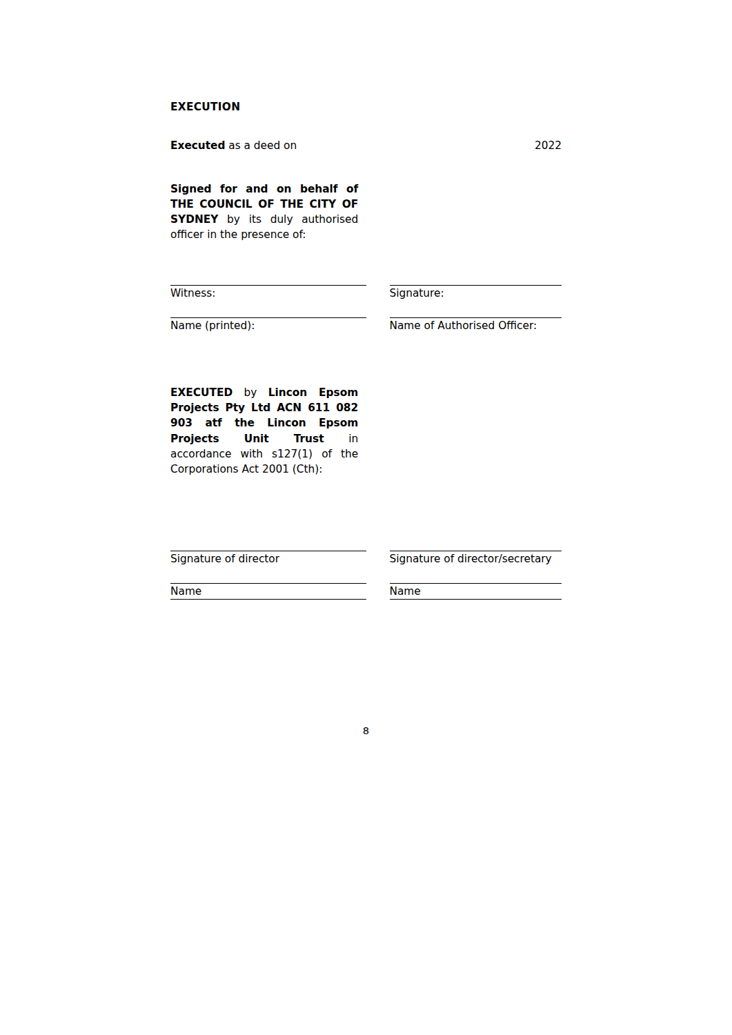EXECUTION
Executed as a deed on 2022
Signed for and on behalf of THE COUNCIL OF THE CITY OF SYDNEY by its duly authorised officer in the presence of:
| Witness: | | Signature: |
| Name (printed): | | Name of Authorised Officer: |
EXECUTED by Lincon Epsom Projects Pty Ltd ACN 611 082 903 atf the Lincon Epsom Projects Unit Trust in accordance with s127(1) of the Corporations Act 2001 (Cth):
| Signature of director | | Signature of director/secretary |
| Name | | Name |
8